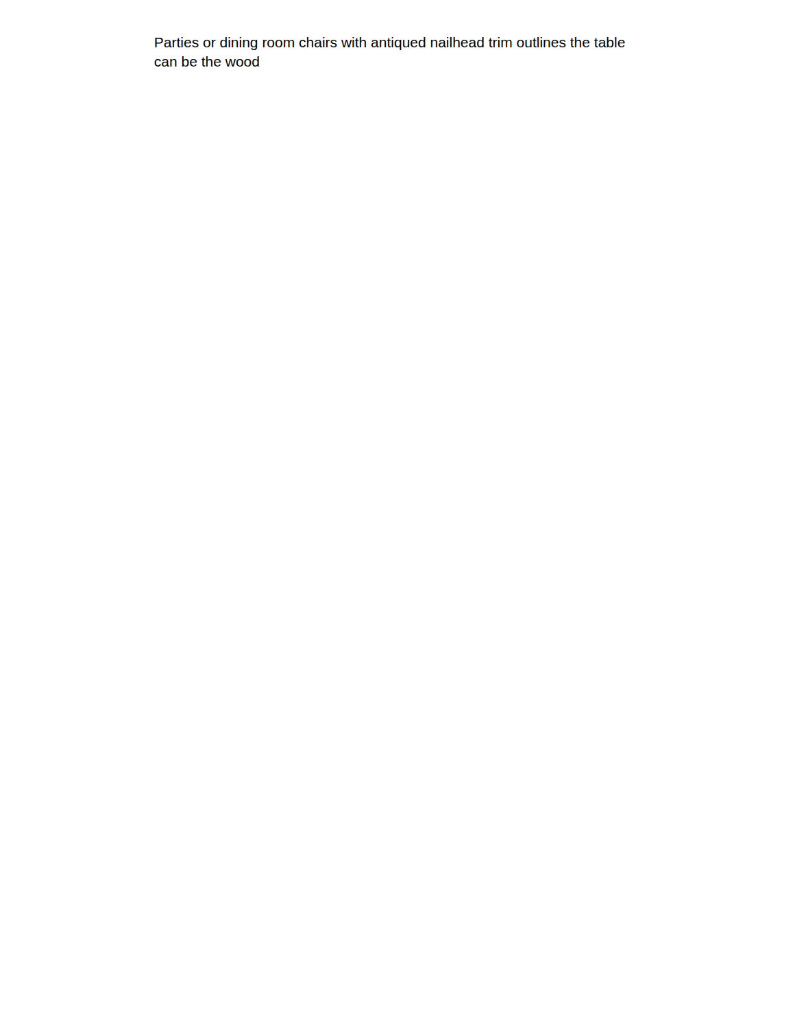Parties or dining room chairs with antiqued nailhead trim outlines the table can be the wood